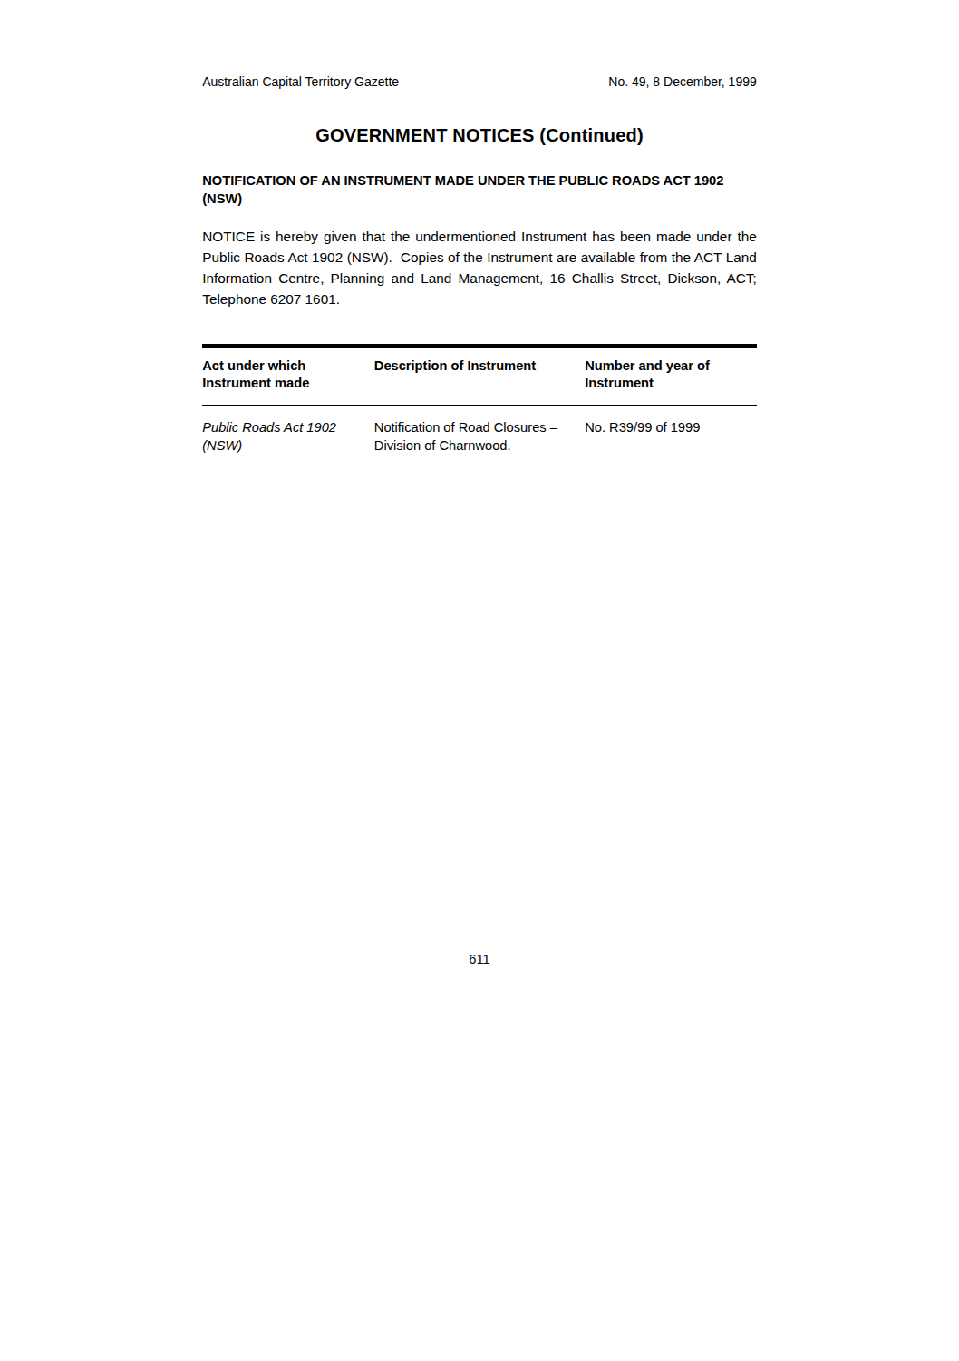Australian Capital Territory Gazette No. 49, 8 December, 1999
GOVERNMENT NOTICES (Continued)
NOTIFICATION OF AN INSTRUMENT MADE UNDER THE PUBLIC ROADS ACT 1902 (NSW)
NOTICE is hereby given that the undermentioned Instrument has been made under the Public Roads Act 1902 (NSW). Copies of the Instrument are available from the ACT Land Information Centre, Planning and Land Management, 16 Challis Street, Dickson, ACT; Telephone 6207 1601.
| Act under which Instrument made | Description of Instrument | Number and year of Instrument |
| --- | --- | --- |
| Public Roads Act 1902 (NSW) | Notification of Road Closures – Division of Charnwood. | No. R39/99 of 1999 |
611